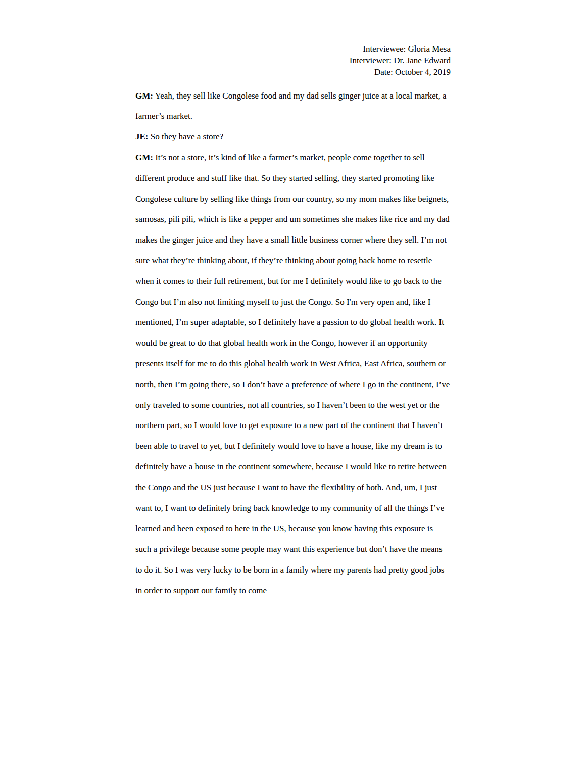Interviewee: Gloria Mesa
Interviewer: Dr. Jane Edward
Date: October 4, 2019
GM: Yeah, they sell like Congolese food and my dad sells ginger juice at a local market, a farmer’s market.
JE: So they have a store?
GM: It’s not a store, it’s kind of like a farmer’s market, people come together to sell different produce and stuff like that. So they started selling, they started promoting like Congolese culture by selling like things from our country, so my mom makes like beignets, samosas, pili pili, which is like a pepper and um sometimes she makes like rice and my dad makes the ginger juice and they have a small little business corner where they sell. I’m not sure what they’re thinking about, if they’re thinking about going back home to resettle when it comes to their full retirement, but for me I definitely would like to go back to the Congo but I’m also not limiting myself to just the Congo. So I'm very open and, like I mentioned, I’m super adaptable, so I definitely have a passion to do global health work. It would be great to do that global health work in the Congo, however if an opportunity presents itself for me to do this global health work in West Africa, East Africa, southern or north, then I’m going there, so I don’t have a preference of where I go in the continent, I’ve only traveled to some countries, not all countries, so I haven’t been to the west yet or the northern part, so I would love to get exposure to a new part of the continent that I haven’t been able to travel to yet, but I definitely would love to have a house, like my dream is to definitely have a house in the continent somewhere, because I would like to retire between the Congo and the US just because I want to have the flexibility of both. And, um, I just want to, I want to definitely bring back knowledge to my community of all the things I’ve learned and been exposed to here in the US, because you know having this exposure is such a privilege because some people may want this experience but don’t have the means to do it. So I was very lucky to be born in a family where my parents had pretty good jobs in order to support our family to come